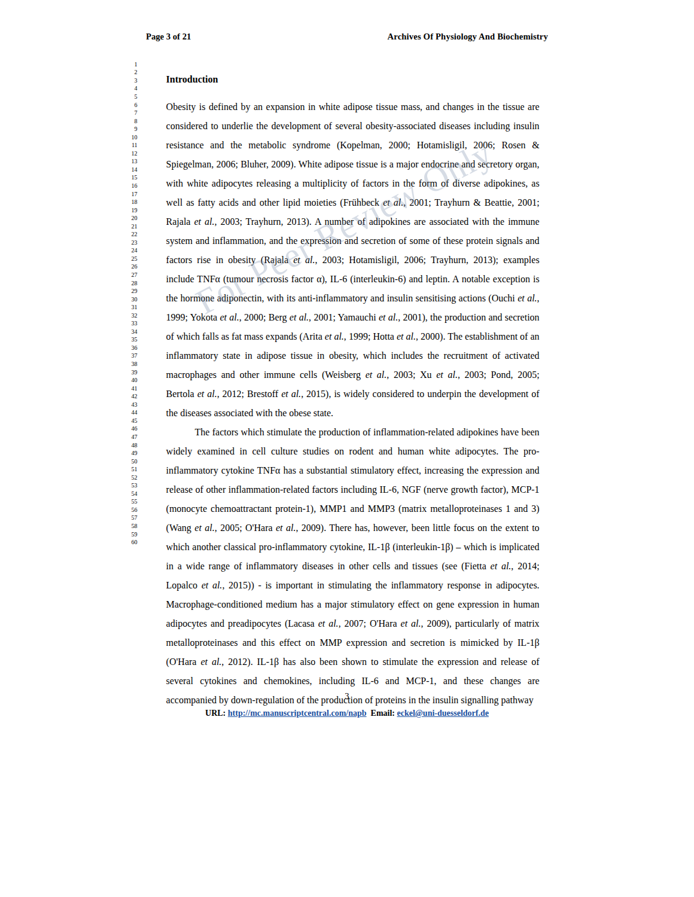Page 3 of 21 Archives Of Physiology And Biochemistry
12345678910 11121314151617181920 21222324252627282930 31323334353637383940 41424344454647484950 51525354555657585960
For Peer Review Only
Introduction
Obesity is defined by an expansion in white adipose tissue mass, and changes in the tissue are considered to underlie the development of several obesity-associated diseases including insulin resistance and the metabolic syndrome (Kopelman, 2000; Hotamisligil, 2006; Rosen & Spiegelman, 2006; Bluher, 2009). White adipose tissue is a major endocrine and secretory organ, with white adipocytes releasing a multiplicity of factors in the form of diverse adipokines, as well as fatty acids and other lipid moieties (Frühbeck et al., 2001; Trayhurn & Beattie, 2001; Rajala et al., 2003; Trayhurn, 2013). A number of adipokines are associated with the immune system and inflammation, and the expression and secretion of some of these protein signals and factors rise in obesity (Rajala et al., 2003; Hotamisligil, 2006; Trayhurn, 2013); examples include TNFα (tumour necrosis factor α), IL-6 (interleukin-6) and leptin. A notable exception is the hormone adiponectin, with its anti-inflammatory and insulin sensitising actions (Ouchi et al., 1999; Yokota et al., 2000; Berg et al., 2001; Yamauchi et al., 2001), the production and secretion of which falls as fat mass expands (Arita et al., 1999; Hotta et al., 2000). The establishment of an inflammatory state in adipose tissue in obesity, which includes the recruitment of activated macrophages and other immune cells (Weisberg et al., 2003; Xu et al., 2003; Pond, 2005; Bertola et al., 2012; Brestoff et al., 2015), is widely considered to underpin the development of the diseases associated with the obese state.
The factors which stimulate the production of inflammation-related adipokines have been widely examined in cell culture studies on rodent and human white adipocytes. The pro-inflammatory cytokine TNFα has a substantial stimulatory effect, increasing the expression and release of other inflammation-related factors including IL-6, NGF (nerve growth factor), MCP-1 (monocyte chemoattractant protein-1), MMP1 and MMP3 (matrix metalloproteinases 1 and 3) (Wang et al., 2005; O'Hara et al., 2009). There has, however, been little focus on the extent to which another classical pro-inflammatory cytokine, IL-1β (interleukin-1β) – which is implicated in a wide range of inflammatory diseases in other cells and tissues (see (Fietta et al., 2014; Lopalco et al., 2015)) - is important in stimulating the inflammatory response in adipocytes. Macrophage-conditioned medium has a major stimulatory effect on gene expression in human adipocytes and preadipocytes (Lacasa et al., 2007; O'Hara et al., 2009), particularly of matrix metalloproteinases and this effect on MMP expression and secretion is mimicked by IL-1β (O'Hara et al., 2012). IL-1β has also been shown to stimulate the expression and release of several cytokines and chemokines, including IL-6 and MCP-1, and these changes are accompanied by down-regulation of the production of proteins in the insulin signalling pathway
3
URL: http://mc.manuscriptcentral.com/napb Email: eckel@uni-duesseldorf.de